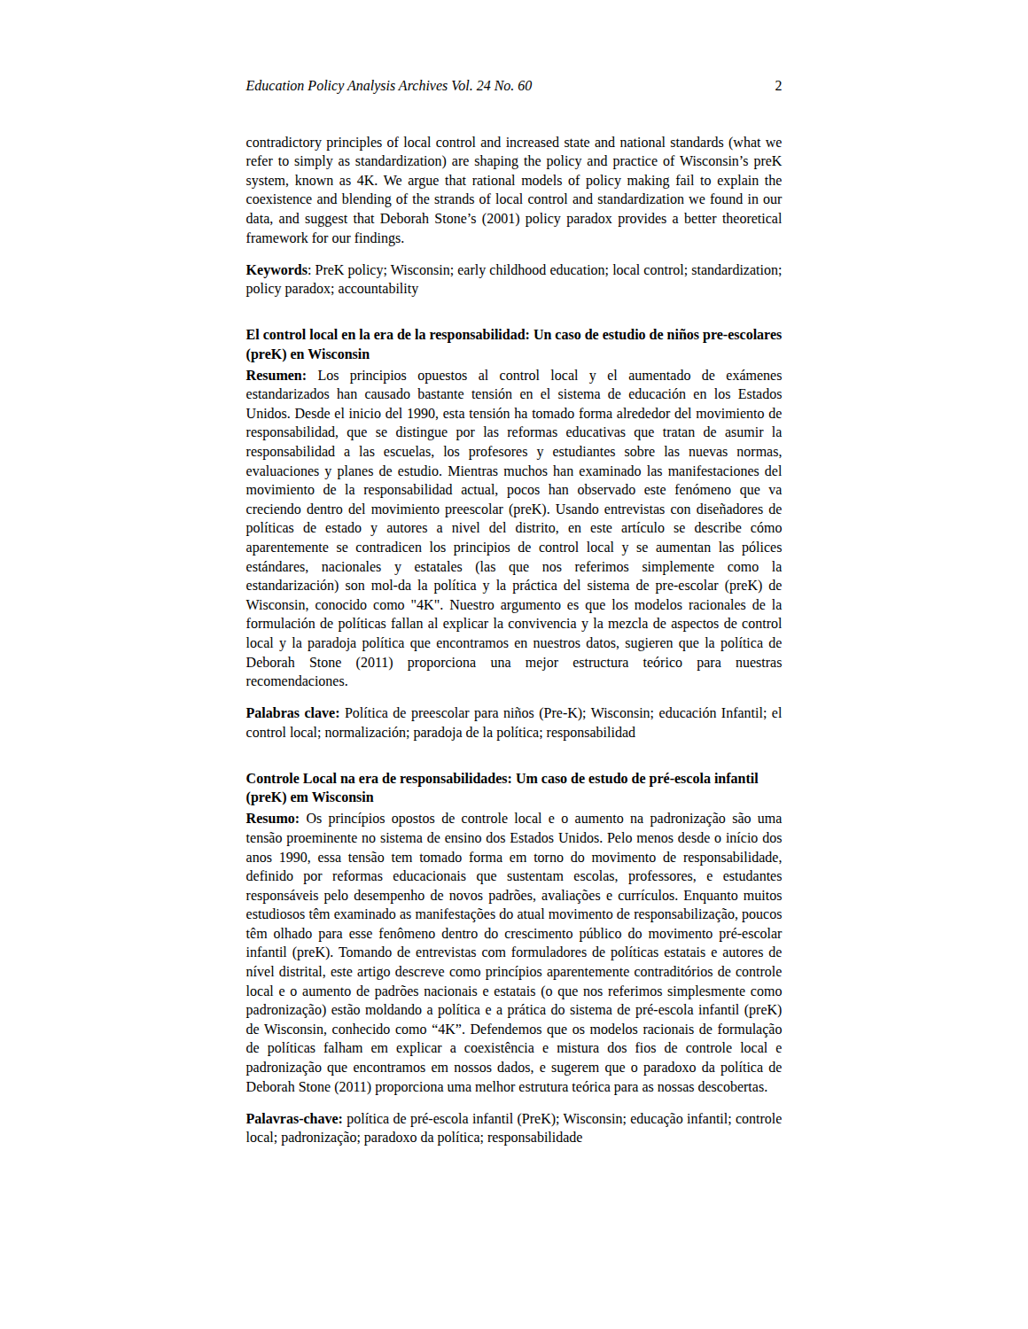Education Policy Analysis Archives Vol. 24 No. 60 2
contradictory principles of local control and increased state and national standards (what we refer to simply as standardization) are shaping the policy and practice of Wisconsin’s preK system, known as 4K. We argue that rational models of policy making fail to explain the coexistence and blending of the strands of local control and standardization we found in our data, and suggest that Deborah Stone’s (2001) policy paradox provides a better theoretical framework for our findings.
Keywords: PreK policy; Wisconsin; early childhood education; local control; standardization; policy paradox; accountability
El control local en la era de la responsabilidad: Un caso de estudio de niños pre-escolares (preK) en Wisconsin
Resumen: Los principios opuestos al control local y el aumentado de exámenes estandarizados han causado bastante tensión en el sistema de educación en los Estados Unidos. Desde el inicio del 1990, esta tensión ha tomado forma alrededor del movimiento de responsabilidad, que se distingue por las reformas educativas que tratan de asumir la responsabilidad a las escuelas, los profesores y estudiantes sobre las nuevas normas, evaluaciones y planes de estudio. Mientras muchos han examinado las manifestaciones del movimiento de la responsabilidad actual, pocos han observado este fenómeno que va creciendo dentro del movimiento preescolar (preK). Usando entrevistas con diseñadores de políticas de estado y autores a nivel del distrito, en este artículo se describe cómo aparentemente se contradicen los principios de control local y se aumentan las pólices estándares, nacionales y estatales (las que nos referimos simplemente como la estandarización) son mol-da la política y la práctica del sistema de pre-escolar (preK) de Wisconsin, conocido como "4K". Nuestro argumento es que los modelos racionales de la formulación de políticas fallan al explicar la convivencia y la mezcla de aspectos de control local y la paradoja política que encontramos en nuestros datos, sugieren que la política de Deborah Stone (2011) proporciona una mejor estructura teórico para nuestras recomendaciones.
Palabras clave: Política de preescolar para niños (Pre-K); Wisconsin; educación Infantil; el control local; normalización; paradoja de la política; responsabilidad
Controle Local na era de responsabilidades: Um caso de estudo de pré-escola infantil (preK) em Wisconsin
Resumo: Os princípios opostos de controle local e o aumento na padronização são uma tensão proeminente no sistema de ensino dos Estados Unidos. Pelo menos desde o início dos anos 1990, essa tensão tem tomado forma em torno do movimento de responsabilidade, definido por reformas educacionais que sustentam escolas, professores, e estudantes responsáveis pelo desempenho de novos padrões, avaliações e currículos. Enquanto muitos estudiosos têm examinado as manifestações do atual movimento de responsabilização, poucos têm olhado para esse fenômeno dentro do crescimento público do movimento pré-escolar infantil (preK). Tomando de entrevistas com formuladores de políticas estatais e autores de nível distrital, este artigo descreve como princípios aparentemente contraditórios de controle local e o aumento de padrões nacionais e estatais (o que nos referimos simplesmente como padronização) estão moldando a política e a prática do sistema de pré-escola infantil (preK) de Wisconsin, conhecido como “4K”. Defendemos que os modelos racionais de formulação de políticas falham em explicar a coexistência e mistura dos fios de controle local e padronização que encontramos em nossos dados, e sugerem que o paradoxo da política de Deborah Stone (2011) proporciona uma melhor estrutura teórica para as nossas descobertas.
Palavras-chave: política de pré-escola infantil (PreK); Wisconsin; educação infantil; controle local; padronização; paradoxo da política; responsabilidade